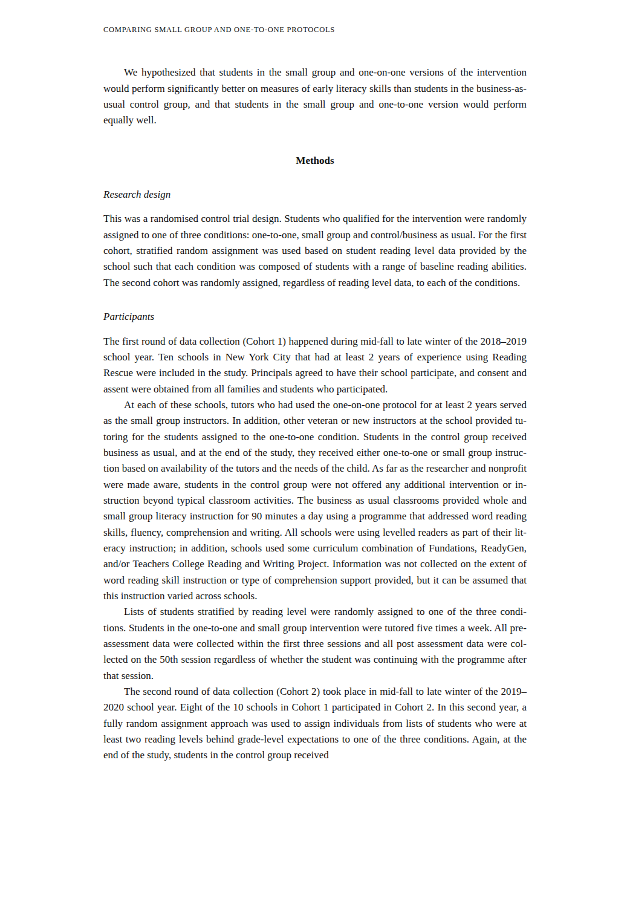COMPARING SMALL GROUP AND ONE-TO-ONE PROTOCOLS
We hypothesized that students in the small group and one-on-one versions of the intervention would perform significantly better on measures of early literacy skills than students in the business-as-usual control group, and that students in the small group and one-to-one version would perform equally well.
Methods
Research design
This was a randomised control trial design. Students who qualified for the intervention were randomly assigned to one of three conditions: one-to-one, small group and control/business as usual. For the first cohort, stratified random assignment was used based on student reading level data provided by the school such that each condition was composed of students with a range of baseline reading abilities. The second cohort was randomly assigned, regardless of reading level data, to each of the conditions.
Participants
The first round of data collection (Cohort 1) happened during mid-fall to late winter of the 2018–2019 school year. Ten schools in New York City that had at least 2 years of experience using Reading Rescue were included in the study. Principals agreed to have their school participate, and consent and assent were obtained from all families and students who participated.
At each of these schools, tutors who had used the one-on-one protocol for at least 2 years served as the small group instructors. In addition, other veteran or new instructors at the school provided tutoring for the students assigned to the one-to-one condition. Students in the control group received business as usual, and at the end of the study, they received either one-to-one or small group instruction based on availability of the tutors and the needs of the child. As far as the researcher and nonprofit were made aware, students in the control group were not offered any additional intervention or instruction beyond typical classroom activities. The business as usual classrooms provided whole and small group literacy instruction for 90 minutes a day using a programme that addressed word reading skills, fluency, comprehension and writing. All schools were using levelled readers as part of their literacy instruction; in addition, schools used some curriculum combination of Fundations, ReadyGen, and/or Teachers College Reading and Writing Project. Information was not collected on the extent of word reading skill instruction or type of comprehension support provided, but it can be assumed that this instruction varied across schools.
Lists of students stratified by reading level were randomly assigned to one of the three conditions. Students in the one-to-one and small group intervention were tutored five times a week. All preassessment data were collected within the first three sessions and all post assessment data were collected on the 50th session regardless of whether the student was continuing with the programme after that session.
The second round of data collection (Cohort 2) took place in mid-fall to late winter of the 2019–2020 school year. Eight of the 10 schools in Cohort 1 participated in Cohort 2. In this second year, a fully random assignment approach was used to assign individuals from lists of students who were at least two reading levels behind grade-level expectations to one of the three conditions. Again, at the end of the study, students in the control group received